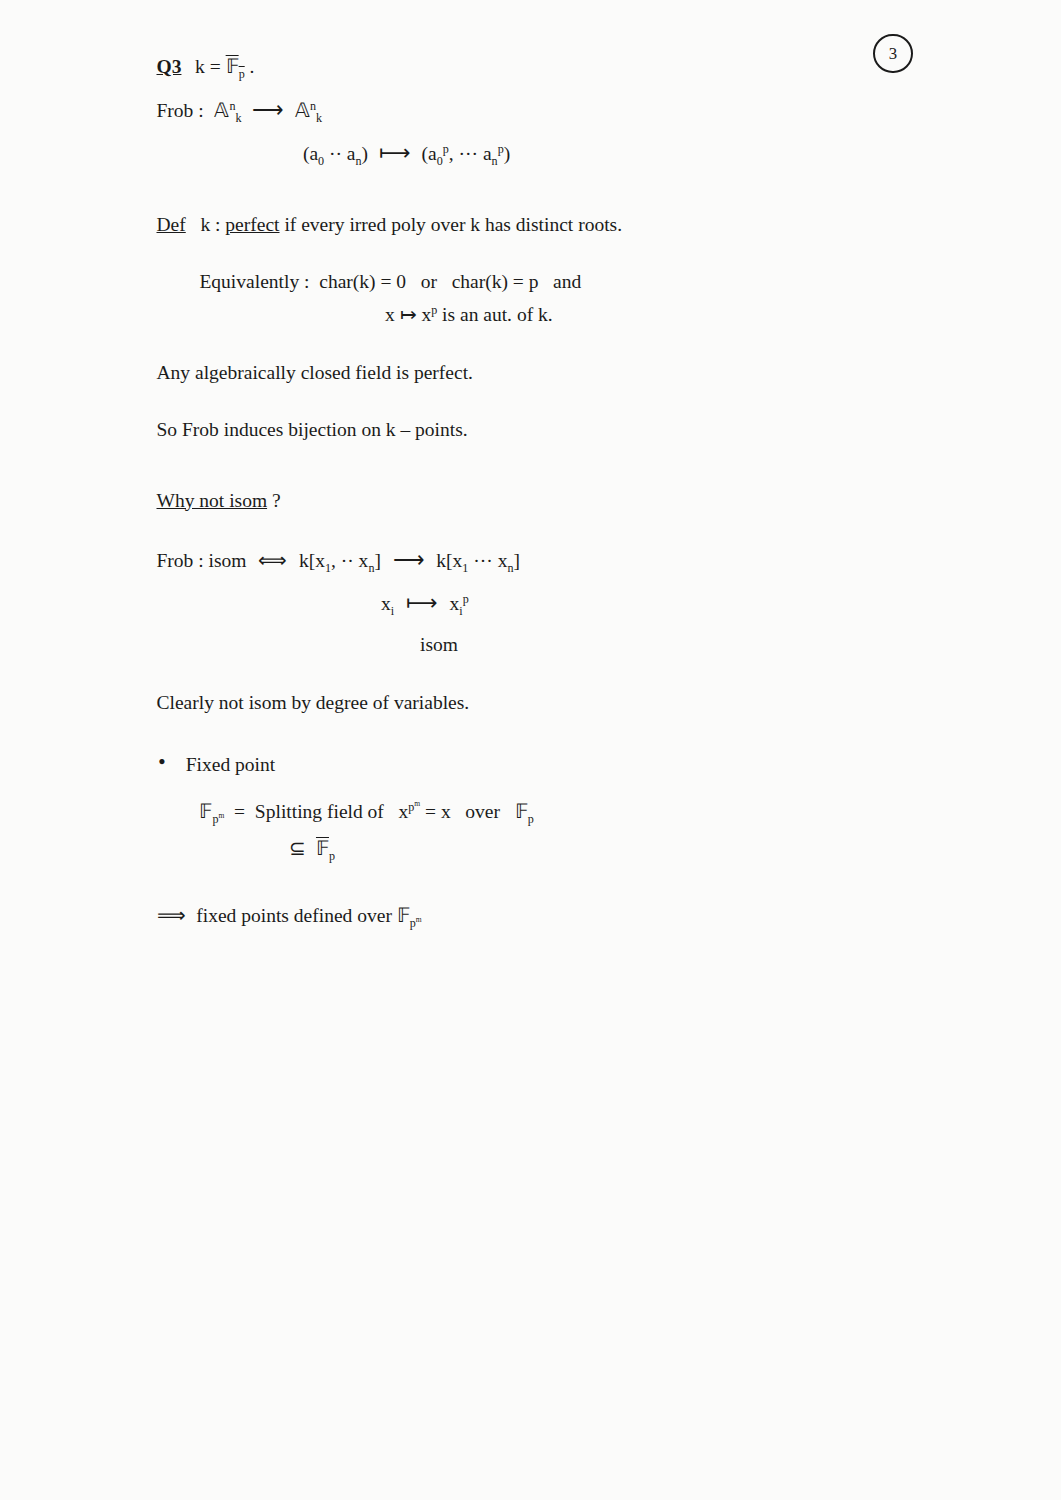3
Q3 k = 𝔽p .
Frob : 𝔸nk 𝔸nk
(a0 ·· an) (a0p, ··· anp)
Def k : perfect if every irred poly over k has distinct roots.
Equivalently : char(k) = 0 or char(k) = p and x ↦ xp is an aut. of k.
Any algebraically closed field is perfect.
So Frob induces bijection on k – points.
Why not isom ?
Frob : isom k[x1, ·· xn] k[x1 ··· xn]
xi xip
isom
Clearly not isom by degree of variables.
Fixed point
𝔽pm = Splitting field of xpm = x over 𝔽p
⊆ 𝔽p
fixed points defined over 𝔽pm